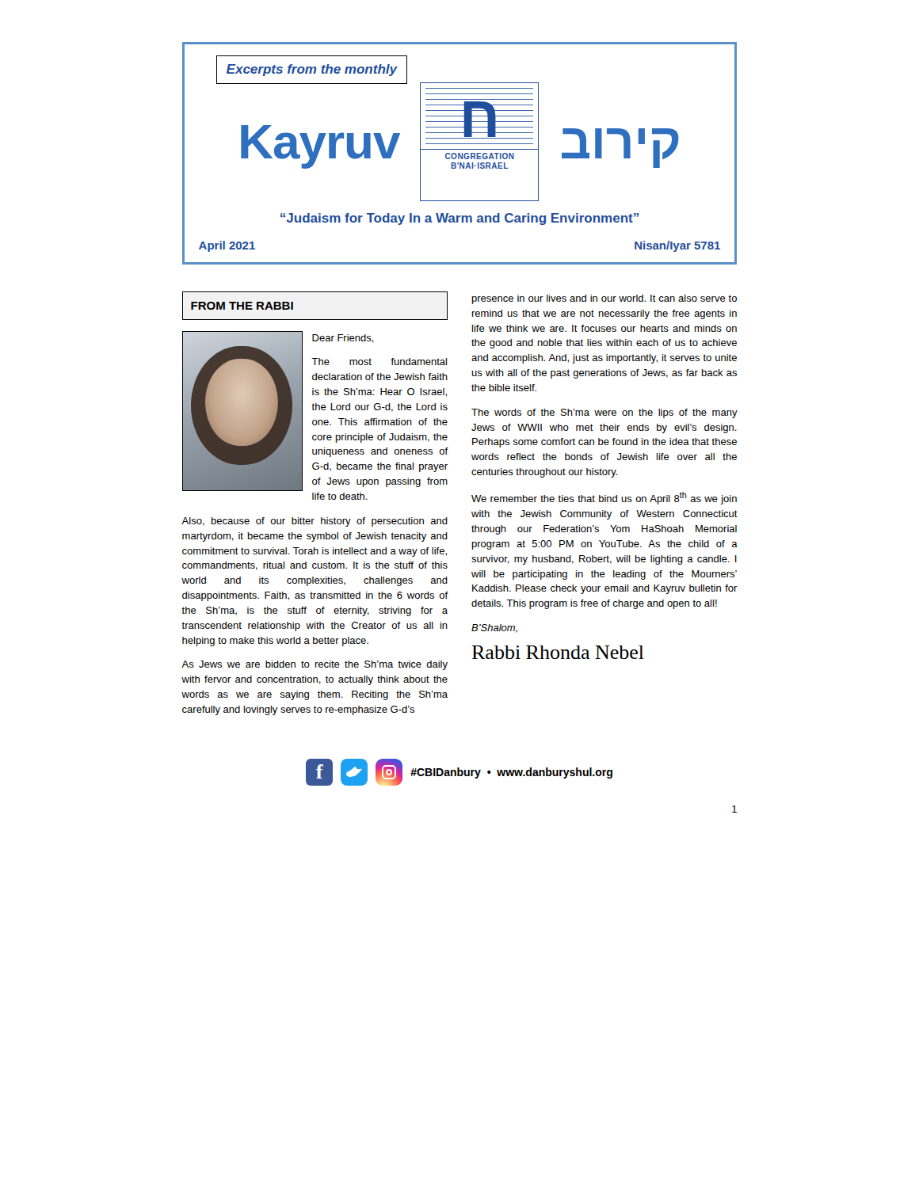Excerpts from the monthly
Kayruv
ח
CONGREGATION
B'NAI·ISRAEL
קירוב
“Judaism for Today In a Warm and Caring Environment”
April 2021
Nisan/Iyar 5781
FROM THE RABBI
Dear Friends,
The most fundamental declaration of the Jewish faith is the Sh’ma: Hear O Israel, the Lord our G-d, the Lord is one. This affirmation of the core principle of Judaism, the uniqueness and oneness of G-d, became the final prayer of Jews upon passing from life to death.
Also, because of our bitter history of persecution and martyrdom, it became the symbol of Jewish tenacity and commitment to survival. Torah is intellect and a way of life, commandments, ritual and custom. It is the stuff of this world and its complexities, challenges and disappointments. Faith, as transmitted in the 6 words of the Sh’ma, is the stuff of eternity, striving for a transcendent relationship with the Creator of us all in helping to make this world a better place.
As Jews we are bidden to recite the Sh’ma twice daily with fervor and concentration, to actually think about the words as we are saying them. Reciting the Sh’ma carefully and lovingly serves to re-emphasize G-d’s
presence in our lives and in our world. It can also serve to remind us that we are not necessarily the free agents in life we think we are. It focuses our hearts and minds on the good and noble that lies within each of us to achieve and accomplish. And, just as importantly, it serves to unite us with all of the past generations of Jews, as far back as the bible itself.
The words of the Sh’ma were on the lips of the many Jews of WWII who met their ends by evil’s design. Perhaps some comfort can be found in the idea that these words reflect the bonds of Jewish life over all the centuries throughout our history.
We remember the ties that bind us on April 8th as we join with the Jewish Community of Western Connecticut through our Federation’s Yom HaShoah Memorial program at 5:00 PM on YouTube. As the child of a survivor, my husband, Robert, will be lighting a candle. I will be participating in the leading of the Mourners’ Kaddish. Please check your email and Kayruv bulletin for details. This program is free of charge and open to all!
B’Shalom,
Rabbi Rhonda Nebel
f #CBIDanbury • www.danburyshul.org
1